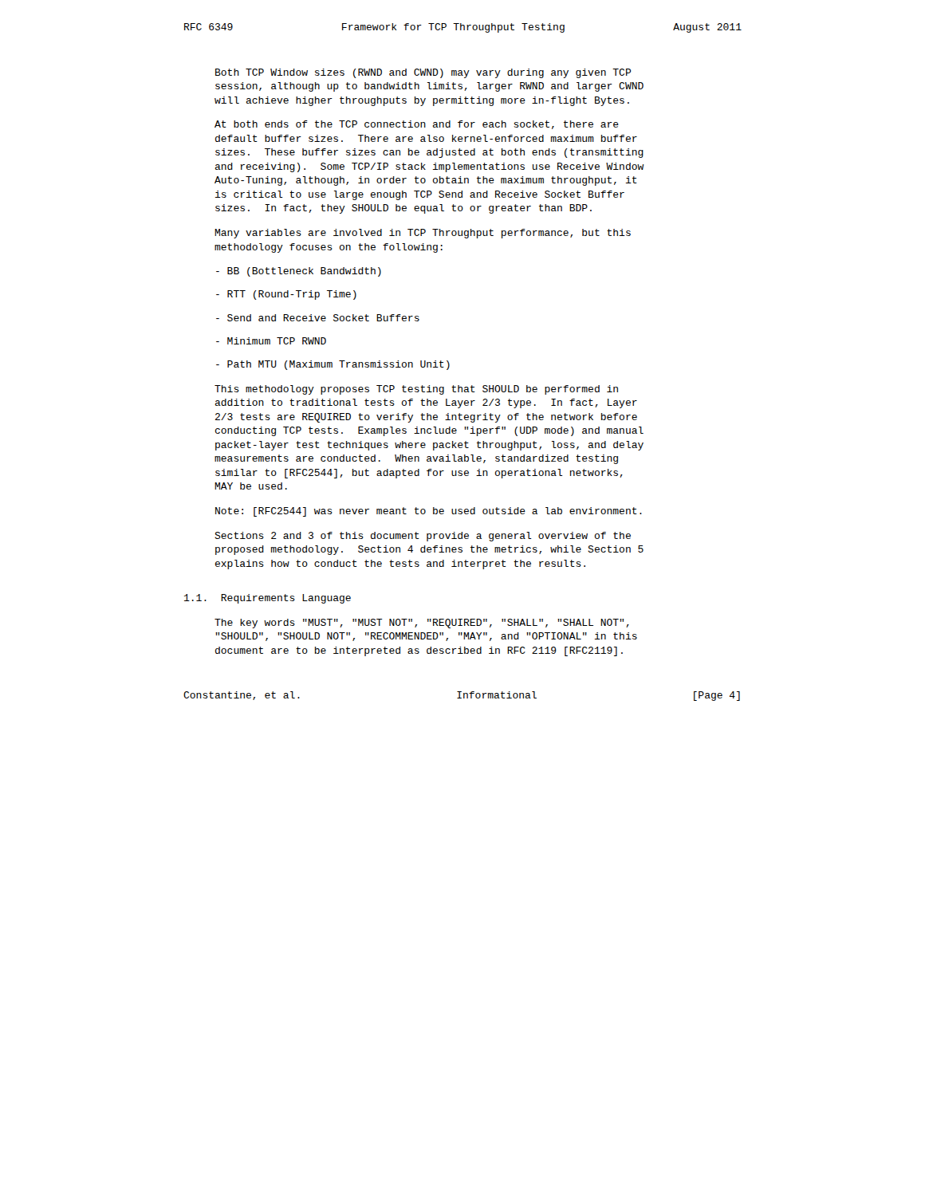RFC 6349 Framework for TCP Throughput Testing August 2011
Both TCP Window sizes (RWND and CWND) may vary during any given TCP session, although up to bandwidth limits, larger RWND and larger CWND will achieve higher throughputs by permitting more in-flight Bytes.
At both ends of the TCP connection and for each socket, there are default buffer sizes. There are also kernel-enforced maximum buffer sizes. These buffer sizes can be adjusted at both ends (transmitting and receiving). Some TCP/IP stack implementations use Receive Window Auto-Tuning, although, in order to obtain the maximum throughput, it is critical to use large enough TCP Send and Receive Socket Buffer sizes. In fact, they SHOULD be equal to or greater than BDP.
Many variables are involved in TCP Throughput performance, but this methodology focuses on the following:
- BB (Bottleneck Bandwidth)
- RTT (Round-Trip Time)
- Send and Receive Socket Buffers
- Minimum TCP RWND
- Path MTU (Maximum Transmission Unit)
This methodology proposes TCP testing that SHOULD be performed in addition to traditional tests of the Layer 2/3 type. In fact, Layer 2/3 tests are REQUIRED to verify the integrity of the network before conducting TCP tests. Examples include "iperf" (UDP mode) and manual packet-layer test techniques where packet throughput, loss, and delay measurements are conducted. When available, standardized testing similar to [RFC2544], but adapted for use in operational networks, MAY be used.
Note: [RFC2544] was never meant to be used outside a lab environment.
Sections 2 and 3 of this document provide a general overview of the proposed methodology. Section 4 defines the metrics, while Section 5 explains how to conduct the tests and interpret the results.
1.1. Requirements Language
The key words "MUST", "MUST NOT", "REQUIRED", "SHALL", "SHALL NOT", "SHOULD", "SHOULD NOT", "RECOMMENDED", "MAY", and "OPTIONAL" in this document are to be interpreted as described in RFC 2119 [RFC2119].
Constantine, et al. Informational [Page 4]